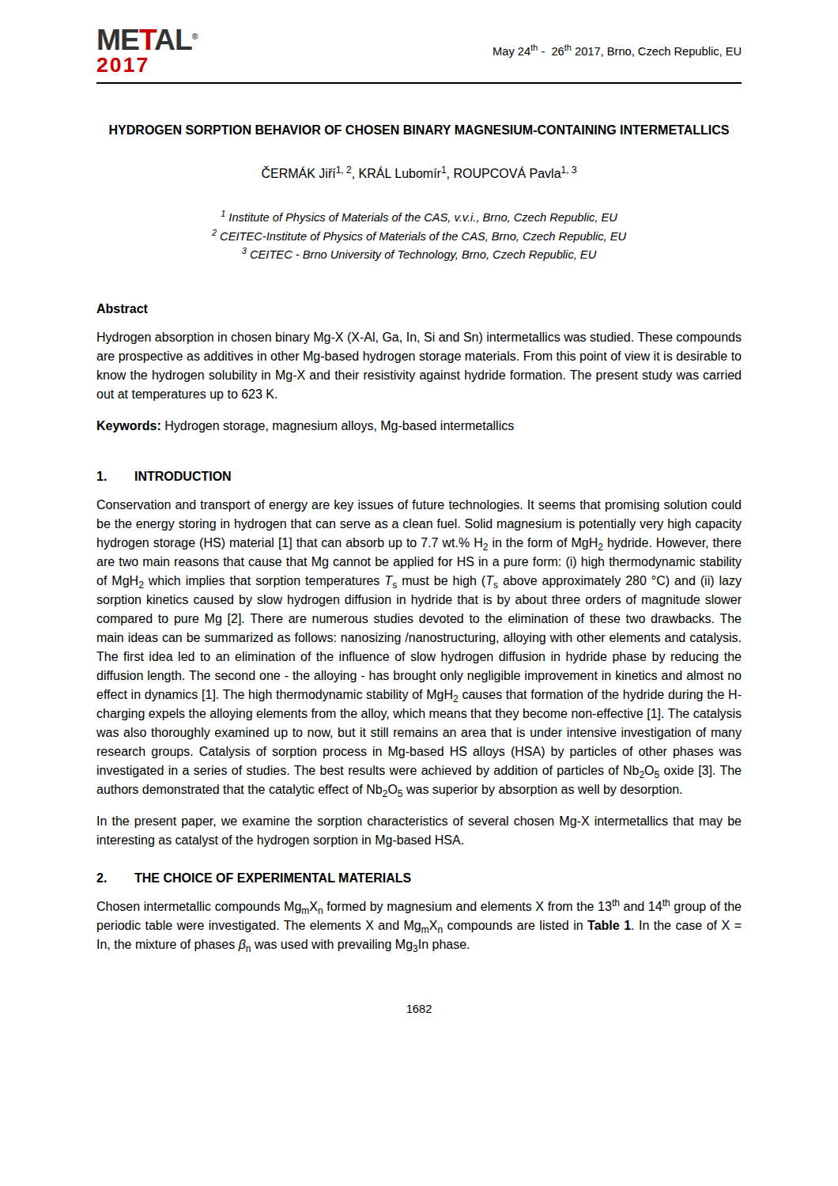METAL®
2017
May 24th - 26th 2017, Brno, Czech Republic, EU
Hydrogen Sorption Behavior of Chosen Binary Magnesium-Containing Intermetallics
ČERMÁK Jiří1, 2, KRÁL Lubomír1, ROUPCOVÁ Pavla1, 3
1 Institute of Physics of Materials of the CAS, v.v.i., Brno, Czech Republic, EU
2 CEITEC-Institute of Physics of Materials of the CAS, Brno, Czech Republic, EU
3 CEITEC - Brno University of Technology, Brno, Czech Republic, EU
Abstract
Hydrogen absorption in chosen binary Mg-X (X-Al, Ga, In, Si and Sn) intermetallics was studied. These compounds are prospective as additives in other Mg-based hydrogen storage materials. From this point of view it is desirable to know the hydrogen solubility in Mg-X and their resistivity against hydride formation. The present study was carried out at temperatures up to 623 K.
Keywords: Hydrogen storage, magnesium alloys, Mg-based intermetallics
1. INTRODUCTION
Conservation and transport of energy are key issues of future technologies. It seems that promising solution could be the energy storing in hydrogen that can serve as a clean fuel. Solid magnesium is potentially very high capacity hydrogen storage (HS) material [1] that can absorb up to 7.7 wt.% H2 in the form of MgH2 hydride. However, there are two main reasons that cause that Mg cannot be applied for HS in a pure form: (i) high thermodynamic stability of MgH2 which implies that sorption temperatures Ts must be high (Ts above approximately 280 °C) and (ii) lazy sorption kinetics caused by slow hydrogen diffusion in hydride that is by about three orders of magnitude slower compared to pure Mg [2]. There are numerous studies devoted to the elimination of these two drawbacks. The main ideas can be summarized as follows: nanosizing /nanostructuring, alloying with other elements and catalysis. The first idea led to an elimination of the influence of slow hydrogen diffusion in hydride phase by reducing the diffusion length. The second one - the alloying - has brought only negligible improvement in kinetics and almost no effect in dynamics [1]. The high thermodynamic stability of MgH2 causes that formation of the hydride during the H-charging expels the alloying elements from the alloy, which means that they become non-effective [1]. The catalysis was also thoroughly examined up to now, but it still remains an area that is under intensive investigation of many research groups. Catalysis of sorption process in Mg-based HS alloys (HSA) by particles of other phases was investigated in a series of studies. The best results were achieved by addition of particles of Nb2O5 oxide [3]. The authors demonstrated that the catalytic effect of Nb2O5 was superior by absorption as well by desorption.
In the present paper, we examine the sorption characteristics of several chosen Mg-X intermetallics that may be interesting as catalyst of the hydrogen sorption in Mg-based HSA.
2. THE CHOICE OF EXPERIMENTAL MATERIALS
Chosen intermetallic compounds MgmXn formed by magnesium and elements X from the 13th and 14th group of the periodic table were investigated. The elements X and MgmXn compounds are listed in Table 1. In the case of X = In, the mixture of phases βn was used with prevailing Mg3In phase.
1682